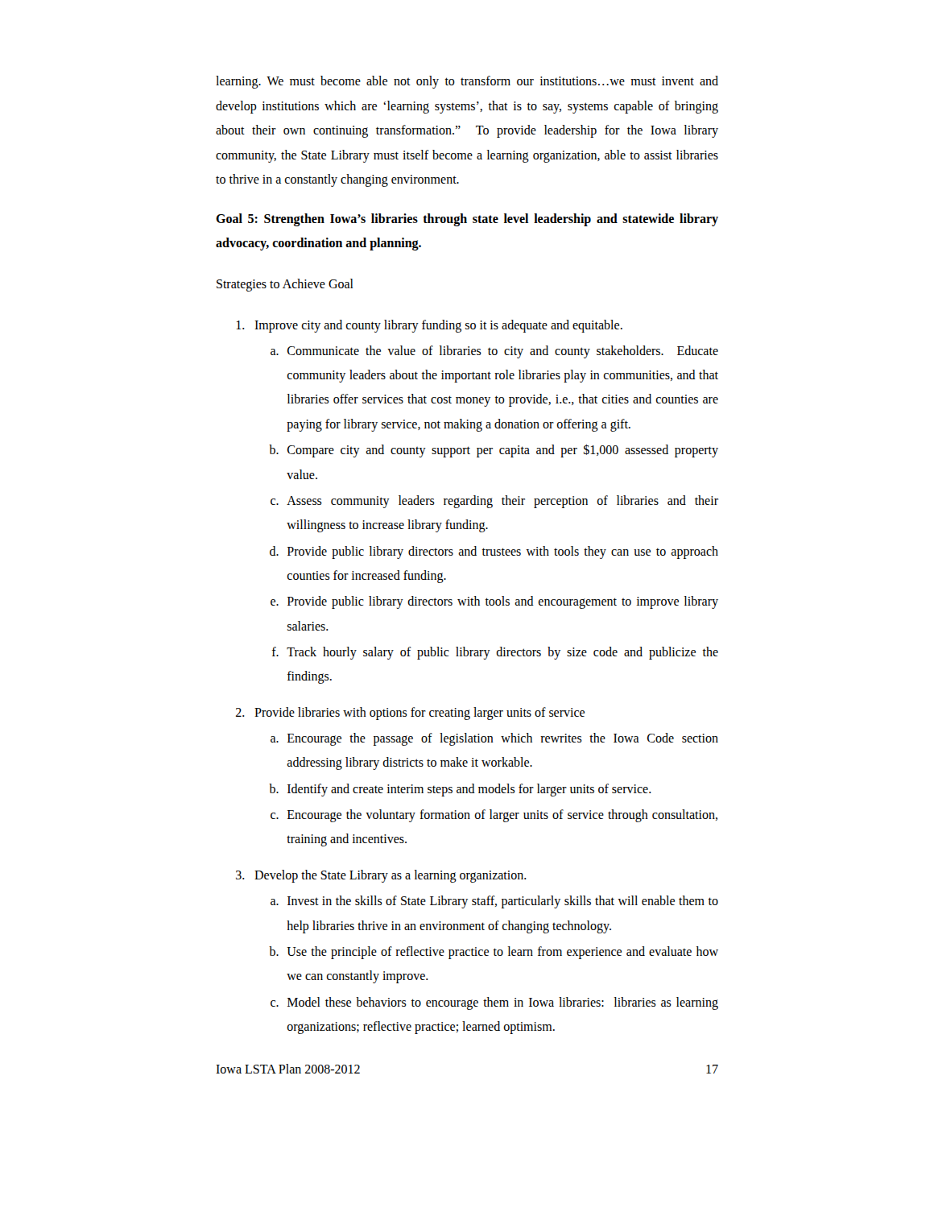learning. We must become able not only to transform our institutions…we must invent and develop institutions which are ‘learning systems’, that is to say, systems capable of bringing about their own continuing transformation.” To provide leadership for the Iowa library community, the State Library must itself become a learning organization, able to assist libraries to thrive in a constantly changing environment.
Goal 5: Strengthen Iowa’s libraries through state level leadership and statewide library advocacy, coordination and planning.
Strategies to Achieve Goal
Improve city and county library funding so it is adequate and equitable.
Communicate the value of libraries to city and county stakeholders. Educate community leaders about the important role libraries play in communities, and that libraries offer services that cost money to provide, i.e., that cities and counties are paying for library service, not making a donation or offering a gift.
Compare city and county support per capita and per $1,000 assessed property value.
Assess community leaders regarding their perception of libraries and their willingness to increase library funding.
Provide public library directors and trustees with tools they can use to approach counties for increased funding.
Provide public library directors with tools and encouragement to improve library salaries.
Track hourly salary of public library directors by size code and publicize the findings.
Provide libraries with options for creating larger units of service
Encourage the passage of legislation which rewrites the Iowa Code section addressing library districts to make it workable.
Identify and create interim steps and models for larger units of service.
Encourage the voluntary formation of larger units of service through consultation, training and incentives.
Develop the State Library as a learning organization.
Invest in the skills of State Library staff, particularly skills that will enable them to help libraries thrive in an environment of changing technology.
Use the principle of reflective practice to learn from experience and evaluate how we can constantly improve.
Model these behaviors to encourage them in Iowa libraries: libraries as learning organizations; reflective practice; learned optimism.
Iowa LSTA Plan 2008-2012
17